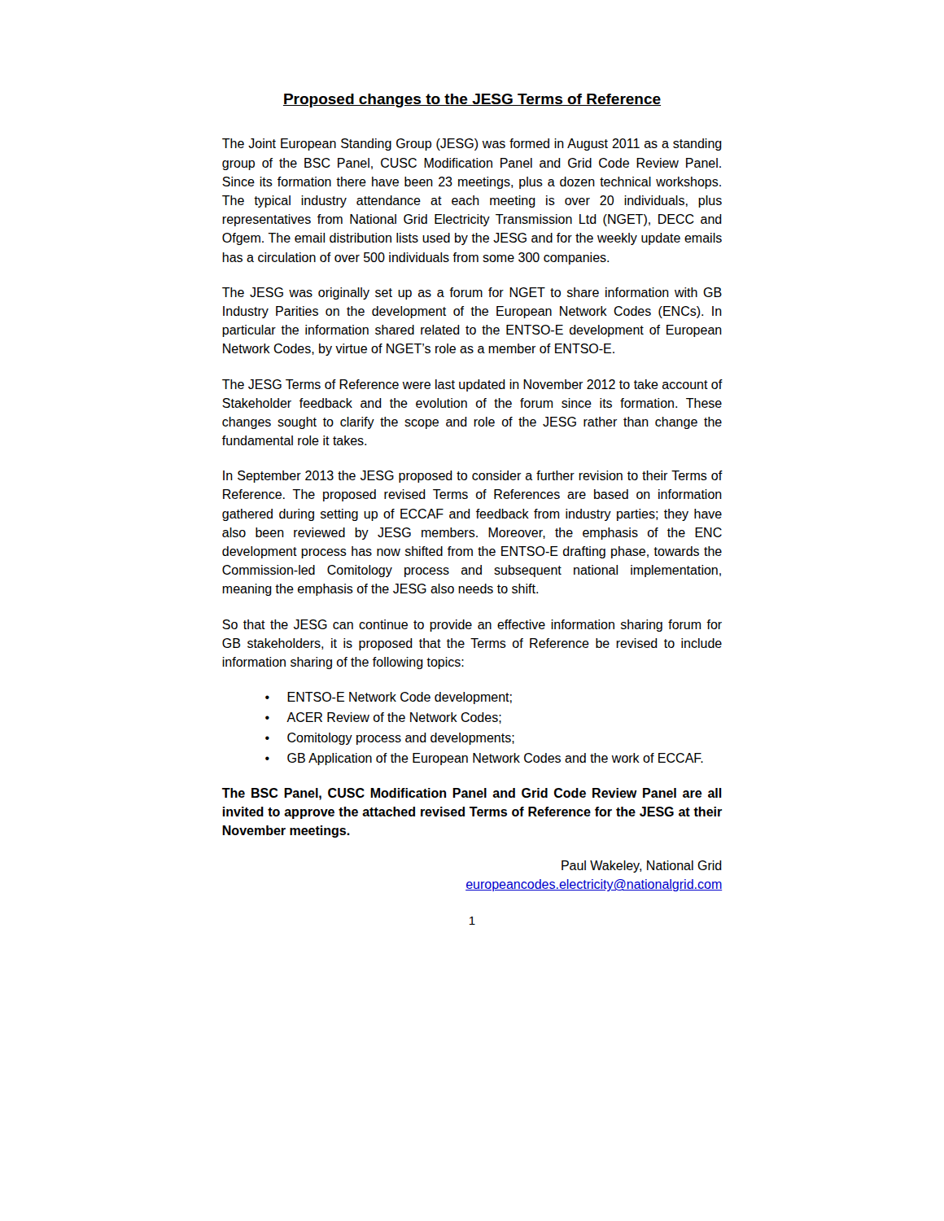Proposed changes to the JESG Terms of Reference
The Joint European Standing Group (JESG) was formed in August 2011 as a standing group of the BSC Panel, CUSC Modification Panel and Grid Code Review Panel. Since its formation there have been 23 meetings, plus a dozen technical workshops. The typical industry attendance at each meeting is over 20 individuals, plus representatives from National Grid Electricity Transmission Ltd (NGET), DECC and Ofgem. The email distribution lists used by the JESG and for the weekly update emails has a circulation of over 500 individuals from some 300 companies.
The JESG was originally set up as a forum for NGET to share information with GB Industry Parities on the development of the European Network Codes (ENCs). In particular the information shared related to the ENTSO-E development of European Network Codes, by virtue of NGET’s role as a member of ENTSO-E.
The JESG Terms of Reference were last updated in November 2012 to take account of Stakeholder feedback and the evolution of the forum since its formation. These changes sought to clarify the scope and role of the JESG rather than change the fundamental role it takes.
In September 2013 the JESG proposed to consider a further revision to their Terms of Reference. The proposed revised Terms of References are based on information gathered during setting up of ECCAF and feedback from industry parties; they have also been reviewed by JESG members. Moreover, the emphasis of the ENC development process has now shifted from the ENTSO-E drafting phase, towards the Commission-led Comitology process and subsequent national implementation, meaning the emphasis of the JESG also needs to shift.
So that the JESG can continue to provide an effective information sharing forum for GB stakeholders, it is proposed that the Terms of Reference be revised to include information sharing of the following topics:
ENTSO-E Network Code development;
ACER Review of the Network Codes;
Comitology process and developments;
GB Application of the European Network Codes and the work of ECCAF.
The BSC Panel, CUSC Modification Panel and Grid Code Review Panel are all invited to approve the attached revised Terms of Reference for the JESG at their November meetings.
Paul Wakeley, National Grid
europeancodes.electricity@nationalgrid.com
1